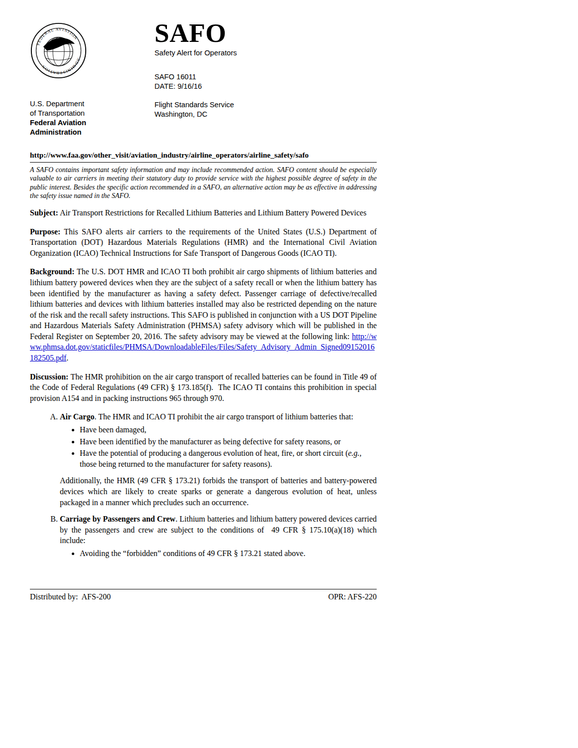FEDERAL AVIATION ADMINISTRATION
U.S. Department
of Transportation
Federal Aviation
Administration
SAFO
Safety Alert for Operators
SAFO 16011
DATE: 9/16/16
Flight Standards Service
Washington, DC
http://www.faa.gov/other_visit/aviation_industry/airline_operators/airline_safety/safo
A SAFO contains important safety information and may include recommended action. SAFO content should be especially valuable to air carriers in meeting their statutory duty to provide service with the highest possible degree of safety in the public interest. Besides the specific action recommended in a SAFO, an alternative action may be as effective in addressing the safety issue named in the SAFO.
Subject: Air Transport Restrictions for Recalled Lithium Batteries and Lithium Battery Powered Devices
Purpose: This SAFO alerts air carriers to the requirements of the United States (U.S.) Department of Transportation (DOT) Hazardous Materials Regulations (HMR) and the International Civil Aviation Organization (ICAO) Technical Instructions for Safe Transport of Dangerous Goods (ICAO TI).
Background: The U.S. DOT HMR and ICAO TI both prohibit air cargo shipments of lithium batteries and lithium battery powered devices when they are the subject of a safety recall or when the lithium battery has been identified by the manufacturer as having a safety defect. Passenger carriage of defective/recalled lithium batteries and devices with lithium batteries installed may also be restricted depending on the nature of the risk and the recall safety instructions. This SAFO is published in conjunction with a US DOT Pipeline and Hazardous Materials Safety Administration (PHMSA) safety advisory which will be published in the Federal Register on September 20, 2016. The safety advisory may be viewed at the following link: http://www.phmsa.dot.gov/staticfiles/PHMSA/DownloadableFiles/Files/Safety_Advisory_Admin_Signed09152016182505.pdf.
Discussion: The HMR prohibition on the air cargo transport of recalled batteries can be found in Title 49 of the Code of Federal Regulations (49 CFR) § 173.185(f). The ICAO TI contains this prohibition in special provision A154 and in packing instructions 965 through 970.
Air Cargo. The HMR and ICAO TI prohibit the air cargo transport of lithium batteries that:
Have been damaged,
Have been identified by the manufacturer as being defective for safety reasons, or
Have the potential of producing a dangerous evolution of heat, fire, or short circuit (e.g., those being returned to the manufacturer for safety reasons).
Additionally, the HMR (49 CFR § 173.21) forbids the transport of batteries and battery-powered devices which are likely to create sparks or generate a dangerous evolution of heat, unless packaged in a manner which precludes such an occurrence.
Carriage by Passengers and Crew. Lithium batteries and lithium battery powered devices carried by the passengers and crew are subject to the conditions of 49 CFR § 175.10(a)(18) which include:
Avoiding the “forbidden” conditions of 49 CFR § 173.21 stated above.
Distributed by: AFS-200 OPR: AFS-220